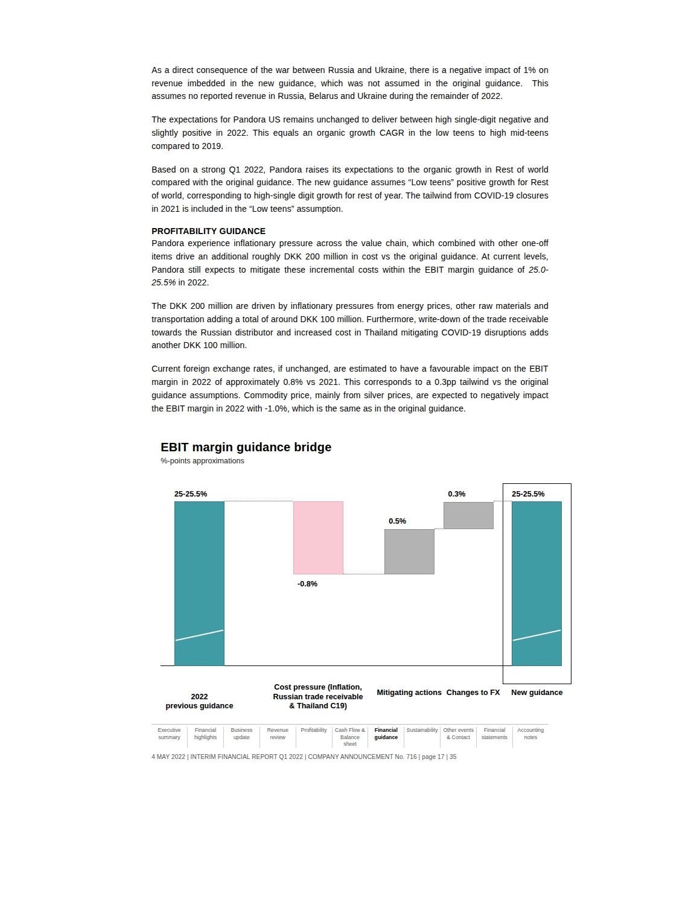As a direct consequence of the war between Russia and Ukraine, there is a negative impact of 1% on revenue imbedded in the new guidance, which was not assumed in the original guidance. This assumes no reported revenue in Russia, Belarus and Ukraine during the remainder of 2022.
The expectations for Pandora US remains unchanged to deliver between high single-digit negative and slightly positive in 2022. This equals an organic growth CAGR in the low teens to high mid-teens compared to 2019.
Based on a strong Q1 2022, Pandora raises its expectations to the organic growth in Rest of world compared with the original guidance. The new guidance assumes “Low teens” positive growth for Rest of world, corresponding to high-single digit growth for rest of year. The tailwind from COVID-19 closures in 2021 is included in the “Low teens” assumption.
PROFITABILITY GUIDANCE
Pandora experience inflationary pressure across the value chain, which combined with other one-off items drive an additional roughly DKK 200 million in cost vs the original guidance. At current levels, Pandora still expects to mitigate these incremental costs within the EBIT margin guidance of 25.0-25.5% in 2022.
The DKK 200 million are driven by inflationary pressures from energy prices, other raw materials and transportation adding a total of around DKK 100 million. Furthermore, write-down of the trade receivable towards the Russian distributor and increased cost in Thailand mitigating COVID-19 disruptions adds another DKK 100 million.
Current foreign exchange rates, if unchanged, are estimated to have a favourable impact on the EBIT margin in 2022 of approximately 0.8% vs 2021. This corresponds to a 0.3pp tailwind vs the original guidance assumptions. Commodity price, mainly from silver prices, are expected to negatively impact the EBIT margin in 2022 with -1.0%, which is the same as in the original guidance.
EBIT margin guidance bridge
%-points approximations
25-25.5%
-0.8%
0.5%
0.3%
25-25.5%
2022
previous guidance
Cost pressure (Inflation,
Russian trade receivable
& Thailand C19)
Mitigating actions
Changes to FX
New guidance
Executive
summary
Financial
highlights
Business
update
Revenue
review
Profitability
Cash Flow &
Balance sheet
Financial
guidance
Sustainability
Other events
& Contact
Financial
statements
Accounting
notes
4 MAY 2022 | INTERIM FINANCIAL REPORT Q1 2022 | COMPANY ANNOUNCEMENT No. 716 | page 17 | 35